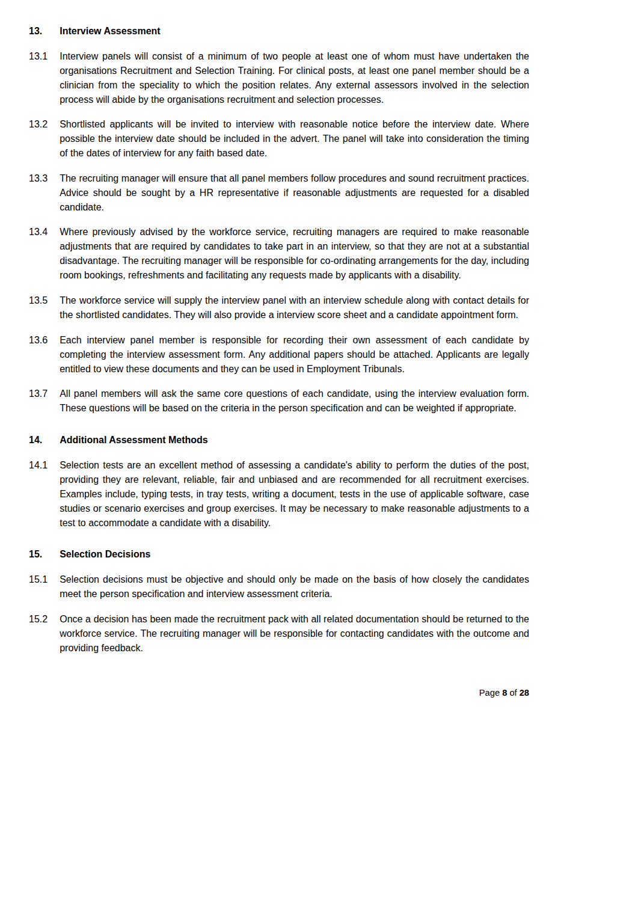13.
Interview Assessment
13.1
Interview panels will consist of a minimum of two people at least one of whom must have undertaken the organisations Recruitment and Selection Training. For clinical posts, at least one panel member should be a clinician from the speciality to which the position relates. Any external assessors involved in the selection process will abide by the organisations recruitment and selection processes.
13.2
Shortlisted applicants will be invited to interview with reasonable notice before the interview date. Where possible the interview date should be included in the advert. The panel will take into consideration the timing of the dates of interview for any faith based date.
13.3
The recruiting manager will ensure that all panel members follow procedures and sound recruitment practices. Advice should be sought by a HR representative if reasonable adjustments are requested for a disabled candidate.
13.4
Where previously advised by the workforce service, recruiting managers are required to make reasonable adjustments that are required by candidates to take part in an interview, so that they are not at a substantial disadvantage. The recruiting manager will be responsible for co-ordinating arrangements for the day, including room bookings, refreshments and facilitating any requests made by applicants with a disability.
13.5
The workforce service will supply the interview panel with an interview schedule along with contact details for the shortlisted candidates. They will also provide a interview score sheet and a candidate appointment form.
13.6
Each interview panel member is responsible for recording their own assessment of each candidate by completing the interview assessment form. Any additional papers should be attached. Applicants are legally entitled to view these documents and they can be used in Employment Tribunals.
13.7
All panel members will ask the same core questions of each candidate, using the interview evaluation form. These questions will be based on the criteria in the person specification and can be weighted if appropriate.
14.
Additional Assessment Methods
14.1
Selection tests are an excellent method of assessing a candidate's ability to perform the duties of the post, providing they are relevant, reliable, fair and unbiased and are recommended for all recruitment exercises. Examples include, typing tests, in tray tests, writing a document, tests in the use of applicable software, case studies or scenario exercises and group exercises. It may be necessary to make reasonable adjustments to a test to accommodate a candidate with a disability.
15.
Selection Decisions
15.1
Selection decisions must be objective and should only be made on the basis of how closely the candidates meet the person specification and interview assessment criteria.
15.2
Once a decision has been made the recruitment pack with all related documentation should be returned to the workforce service. The recruiting manager will be responsible for contacting candidates with the outcome and providing feedback.
Page 8 of 28